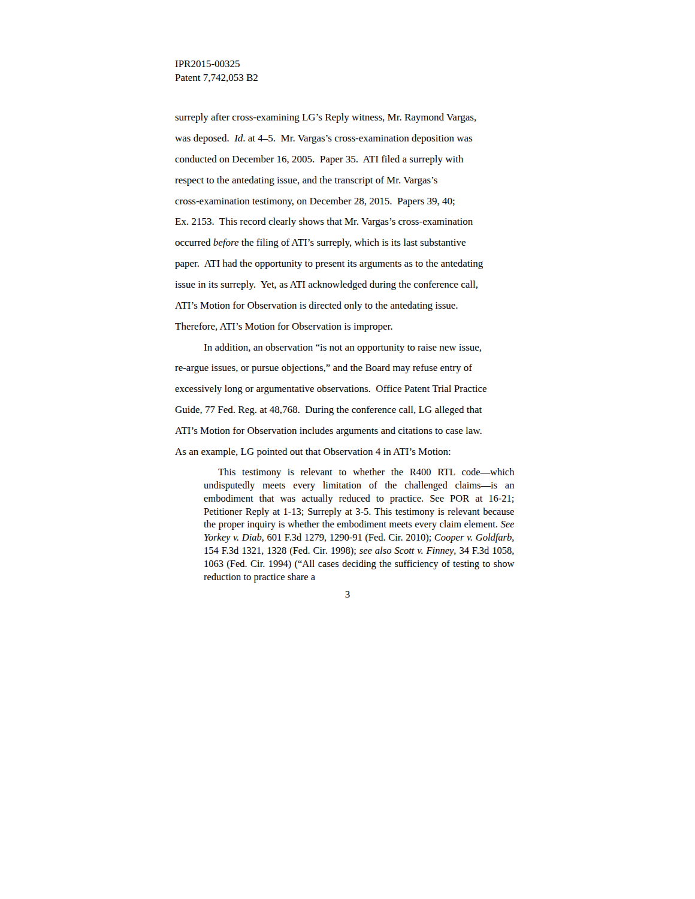IPR2015-00325
Patent 7,742,053 B2
surreply after cross-examining LG’s Reply witness, Mr. Raymond Vargas,
was deposed. Id. at 4–5. Mr. Vargas’s cross-examination deposition was
conducted on December 16, 2005. Paper 35. ATI filed a surreply with
respect to the antedating issue, and the transcript of Mr. Vargas’s
cross-examination testimony, on December 28, 2015. Papers 39, 40;
Ex. 2153. This record clearly shows that Mr. Vargas’s cross-examination
occurred before the filing of ATI’s surreply, which is its last substantive
paper. ATI had the opportunity to present its arguments as to the antedating
issue in its surreply. Yet, as ATI acknowledged during the conference call,
ATI’s Motion for Observation is directed only to the antedating issue.
Therefore, ATI’s Motion for Observation is improper.
In addition, an observation “is not an opportunity to raise new issue,
re-argue issues, or pursue objections,” and the Board may refuse entry of
excessively long or argumentative observations. Office Patent Trial Practice
Guide, 77 Fed. Reg. at 48,768. During the conference call, LG alleged that
ATI’s Motion for Observation includes arguments and citations to case law.
As an example, LG pointed out that Observation 4 in ATI’s Motion:
This testimony is relevant to whether the R400 RTL code—which undisputedly meets every limitation of the challenged claims—is an embodiment that was actually reduced to practice. See POR at 16-21; Petitioner Reply at 1-13; Surreply at 3-5. This testimony is relevant because the proper inquiry is whether the embodiment meets every claim element. See Yorkey v. Diab, 601 F.3d 1279, 1290-91 (Fed. Cir. 2010); Cooper v. Goldfarb, 154 F.3d 1321, 1328 (Fed. Cir. 1998); see also Scott v. Finney, 34 F.3d 1058, 1063 (Fed. Cir. 1994) (“All cases deciding the sufficiency of testing to show reduction to practice share a
3